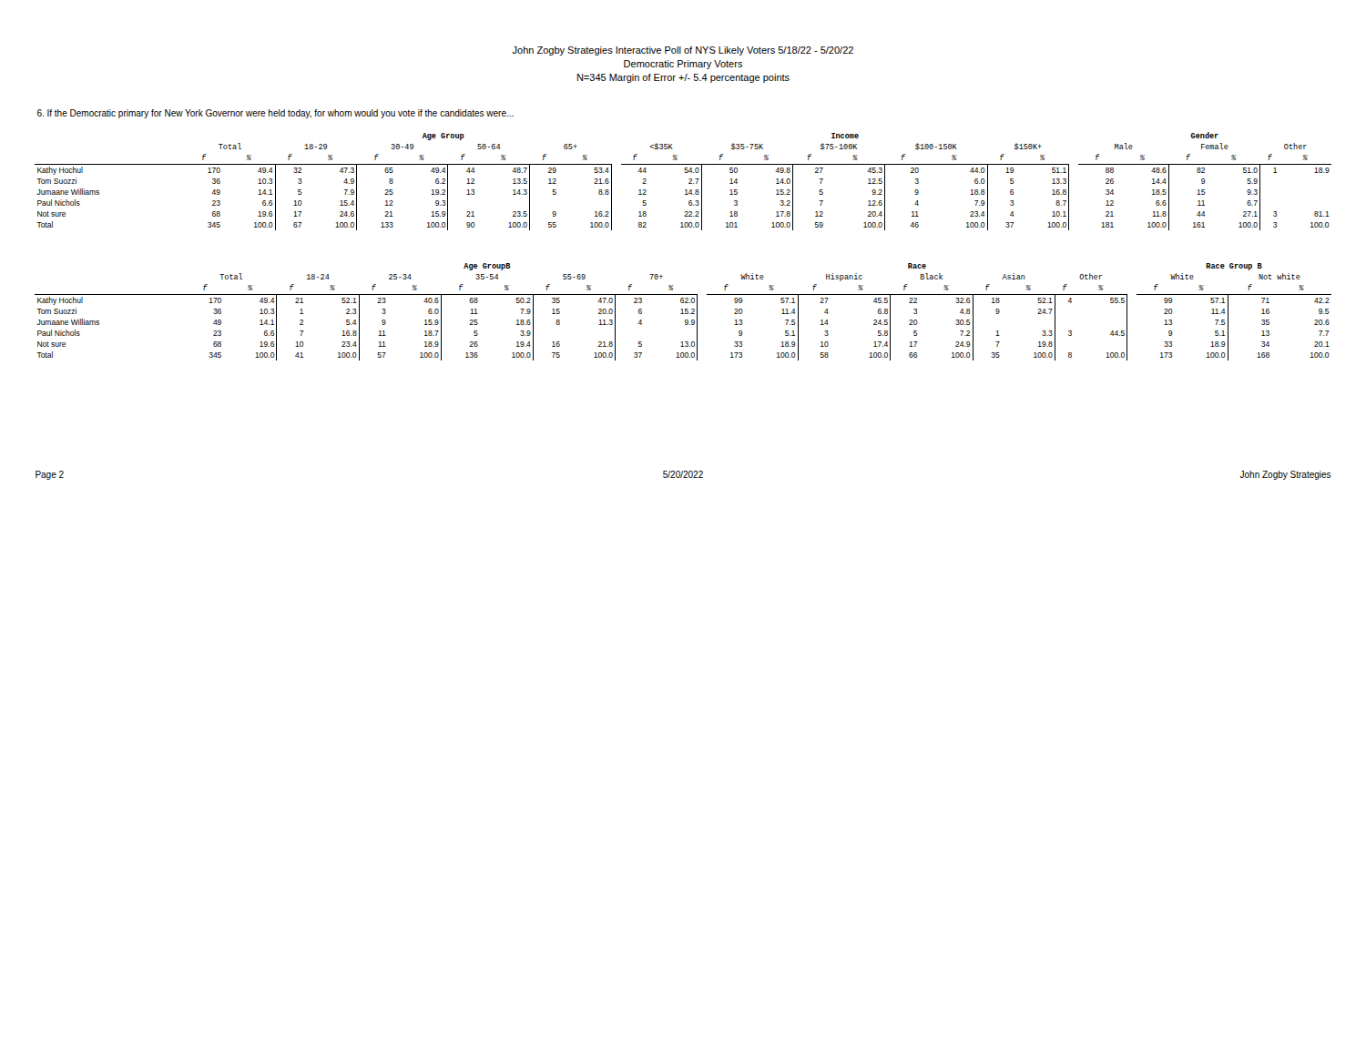John Zogby Strategies Interactive Poll of NYS Likely Voters 5/18/22 - 5/20/22
Democratic Primary Voters
N=345 Margin of Error +/- 5.4 percentage points
6. If the Democratic primary for New York Governor were held today, for whom would you vote if the candidates were...
| | | Age Group | | Income | | Gender |
| | Total | 18-29 | 30-49 | 50-64 | 65+ | | <$35K | $35-75K | $75-100K | $100-150K | $150K+ | | Male | Female | Other |
| | f | % | f | % | f | % | f | % | f | % | | f | % | f | % | f | % | f | % | f | % | | f | % | f | % | f | % |
| Kathy Hochul | 170 | 49.4 | 32 | 47.3 | 65 | 49.4 | 44 | 48.7 | 29 | 53.4 | | 44 | 54.0 | 50 | 49.8 | 27 | 45.3 | 20 | 44.0 | 19 | 51.1 | | 88 | 48.6 | 82 | 51.0 | 1 | 18.9 |
| Tom Suozzi | 36 | 10.3 | 3 | 4.9 | 8 | 6.2 | 12 | 13.5 | 12 | 21.6 | | 2 | 2.7 | 14 | 14.0 | 7 | 12.5 | 3 | 6.0 | 5 | 13.3 | | 26 | 14.4 | 9 | 5.9 | | |
| Jumaane Williams | 49 | 14.1 | 5 | 7.9 | 25 | 19.2 | 13 | 14.3 | 5 | 8.8 | | 12 | 14.8 | 15 | 15.2 | 5 | 9.2 | 9 | 18.8 | 6 | 16.8 | | 34 | 18.5 | 15 | 9.3 | | |
| Paul Nichols | 23 | 6.6 | 10 | 15.4 | 12 | 9.3 | | | | | | 5 | 6.3 | 3 | 3.2 | 7 | 12.6 | 4 | 7.9 | 3 | 8.7 | | 12 | 6.6 | 11 | 6.7 | | |
| Not sure | 68 | 19.6 | 17 | 24.6 | 21 | 15.9 | 21 | 23.5 | 9 | 16.2 | | 18 | 22.2 | 18 | 17.8 | 12 | 20.4 | 11 | 23.4 | 4 | 10.1 | | 21 | 11.8 | 44 | 27.1 | 3 | 81.1 |
| Total | 345 | 100.0 | 67 | 100.0 | 133 | 100.0 | 90 | 100.0 | 55 | 100.0 | | 82 | 100.0 | 101 | 100.0 | 59 | 100.0 | 46 | 100.0 | 37 | 100.0 | | 181 | 100.0 | 161 | 100.0 | 3 | 100.0 |
| | | Age GroupB | | Race | | Race Group B |
| | Total | 18-24 | 25-34 | 35-54 | 55-69 | 70+ | | White | Hispanic | Black | Asian | Other | | White | Not white |
| | f | % | f | % | f | % | f | % | f | % | f | % | | f | % | f | % | f | % | f | % | f | % | | f | % | f | % |
| Kathy Hochul | 170 | 49.4 | 21 | 52.1 | 23 | 40.6 | 68 | 50.2 | 35 | 47.0 | 23 | 62.0 | | 99 | 57.1 | 27 | 45.5 | 22 | 32.6 | 18 | 52.1 | 4 | 55.5 | | 99 | 57.1 | 71 | 42.2 |
| Tom Suozzi | 36 | 10.3 | 1 | 2.3 | 3 | 6.0 | 11 | 7.9 | 15 | 20.0 | 6 | 15.2 | | 20 | 11.4 | 4 | 6.8 | 3 | 4.8 | 9 | 24.7 | | | | 20 | 11.4 | 16 | 9.5 |
| Jumaane Williams | 49 | 14.1 | 2 | 5.4 | 9 | 15.9 | 25 | 18.6 | 8 | 11.3 | 4 | 9.9 | | 13 | 7.5 | 14 | 24.5 | 20 | 30.5 | | | | | | 13 | 7.5 | 35 | 20.6 |
| Paul Nichols | 23 | 6.6 | 7 | 16.8 | 11 | 18.7 | 5 | 3.9 | | | | | | 9 | 5.1 | 3 | 5.8 | 5 | 7.2 | 1 | 3.3 | 3 | 44.5 | | 9 | 5.1 | 13 | 7.7 |
| Not sure | 68 | 19.6 | 10 | 23.4 | 11 | 18.9 | 26 | 19.4 | 16 | 21.8 | 5 | 13.0 | | 33 | 18.9 | 10 | 17.4 | 17 | 24.9 | 7 | 19.8 | | | | 33 | 18.9 | 34 | 20.1 |
| Total | 345 | 100.0 | 41 | 100.0 | 57 | 100.0 | 136 | 100.0 | 75 | 100.0 | 37 | 100.0 | | 173 | 100.0 | 58 | 100.0 | 66 | 100.0 | 35 | 100.0 | 8 | 100.0 | | 173 | 100.0 | 168 | 100.0 |
Page 2
5/20/2022
John Zogby Strategies